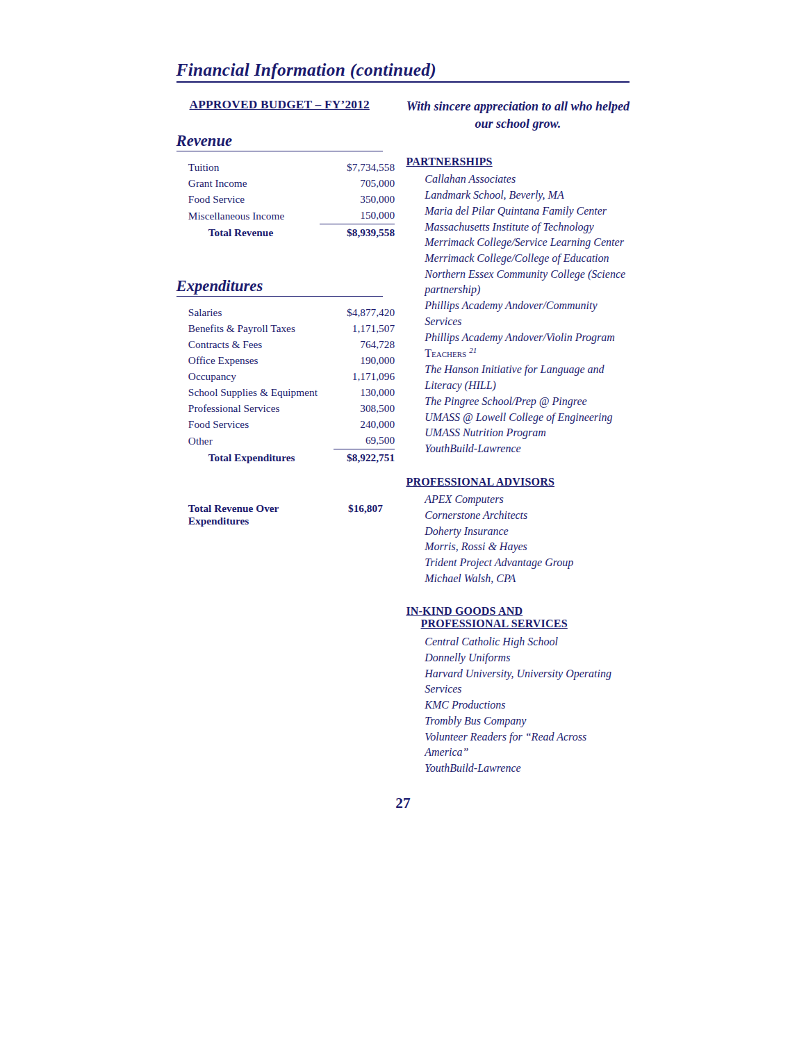Financial Information (continued)
APPROVED BUDGET – FY’2012
Revenue
| Tuition | $7,734,558 |
| Grant Income | 705,000 |
| Food Service | 350,000 |
| Miscellaneous Income | 150,000 |
| Total Revenue | $8,939,558 |
Expenditures
| Salaries | $4,877,420 |
| Benefits & Payroll Taxes | 1,171,507 |
| Contracts & Fees | 764,728 |
| Office Expenses | 190,000 |
| Occupancy | 1,171,096 |
| School Supplies & Equipment | 130,000 |
| Professional Services | 308,500 |
| Food Services | 240,000 |
| Other | 69,500 |
| Total Expenditures | $8,922,751 |
| Total Revenue Over Expenditures | $16,807 |
With sincere appreciation to all who helped our school grow.
PARTNERSHIPS
Callahan Associates
Landmark School, Beverly, MA
Maria del Pilar Quintana Family Center
Massachusetts Institute of Technology
Merrimack College/Service Learning Center
Merrimack College/College of Education
Northern Essex Community College (Science partnership)
Phillips Academy Andover/Community Services
Phillips Academy Andover/Violin Program
Teachers 21
The Hanson Initiative for Language and Literacy (HILL)
The Pingree School/Prep @ Pingree
UMASS @ Lowell College of Engineering
UMASS Nutrition Program
YouthBuild-Lawrence
PROFESSIONAL ADVISORS
APEX Computers
Cornerstone Architects
Doherty Insurance
Morris, Rossi & Hayes
Trident Project Advantage Group
Michael Walsh, CPA
IN-KIND GOODS ANDPROFESSIONAL SERVICES
Central Catholic High School
Donnelly Uniforms
Harvard University, University Operating Services
KMC Productions
Trombly Bus Company
Volunteer Readers for “Read Across America”
YouthBuild-Lawrence
27